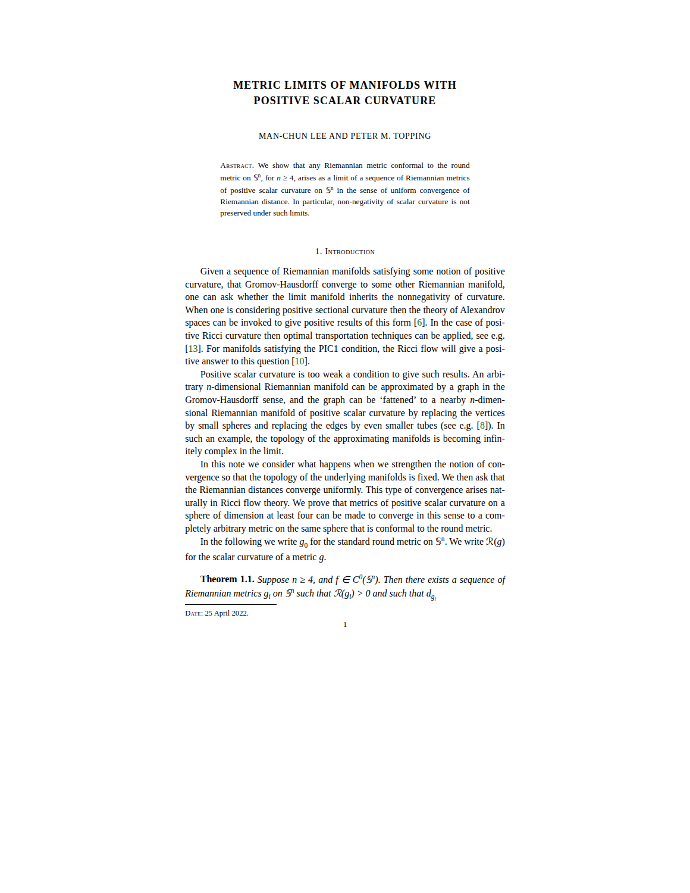Metric Limits of Manifolds with
Positive Scalar Curvature
Man-Chun Lee and Peter M. Topping
Abstract. We show that any Riemannian metric conformal to the round metric on 𝕊n, for n ≥ 4, arises as a limit of a sequence of Riemannian metrics of positive scalar curvature on 𝕊n in the sense of uniform convergence of Riemannian distance. In particular, non-negativity of scalar curvature is not preserved under such limits.
1. Introduction
Given a sequence of Riemannian manifolds satisfying some notion of positive curvature, that Gromov-Hausdorff converge to some other Riemannian manifold, one can ask whether the limit manifold inherits the nonnegativity of curvature. When one is considering positive sectional curvature then the theory of Alexandrov spaces can be invoked to give positive results of this form [6]. In the case of positive Ricci curvature then optimal transportation techniques can be applied, see e.g. [13]. For manifolds satisfying the PIC1 condition, the Ricci flow will give a positive answer to this question [10].
Positive scalar curvature is too weak a condition to give such results. An arbitrary n-dimensional Riemannian manifold can be approximated by a graph in the Gromov-Hausdorff sense, and the graph can be ‘fattened’ to a nearby n-dimensional Riemannian manifold of positive scalar curvature by replacing the vertices by small spheres and replacing the edges by even smaller tubes (see e.g. [8]). In such an example, the topology of the approximating manifolds is becoming infinitely complex in the limit.
In this note we consider what happens when we strengthen the notion of convergence so that the topology of the underlying manifolds is fixed. We then ask that the Riemannian distances converge uniformly. This type of convergence arises naturally in Ricci flow theory. We prove that metrics of positive scalar curvature on a sphere of dimension at least four can be made to converge in this sense to a completely arbitrary metric on the same sphere that is conformal to the round metric.
In the following we write g 0 for the standard round metric on 𝕊n. We write ℛ(g) for the scalar curvature of a metric g.
Theorem 1.1. Suppose n ≥ 4, and f ∈ C 0(𝕊n). Then there exists a sequence of Riemannian metrics gi on 𝕊n such that ℛ(gi) > 0 and such that dgi
Date: 25 April 2022.
1